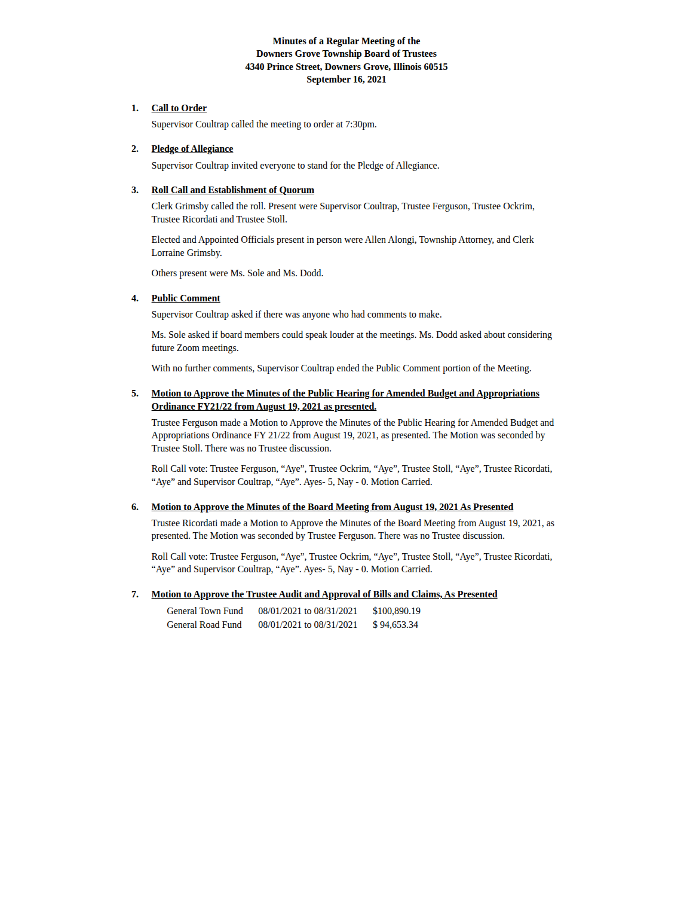Minutes of a Regular Meeting of the
Downers Grove Township Board of Trustees
4340 Prince Street, Downers Grove, Illinois 60515
September 16, 2021
Call to Order
Supervisor Coultrap called the meeting to order at 7:30pm.
Pledge of Allegiance
Supervisor Coultrap invited everyone to stand for the Pledge of Allegiance.
Roll Call and Establishment of Quorum
Clerk Grimsby called the roll. Present were Supervisor Coultrap, Trustee Ferguson, Trustee Ockrim, Trustee Ricordati and Trustee Stoll.
Elected and Appointed Officials present in person were Allen Alongi, Township Attorney, and Clerk Lorraine Grimsby.
Others present were Ms. Sole and Ms. Dodd.
Public Comment
Supervisor Coultrap asked if there was anyone who had comments to make.
Ms. Sole asked if board members could speak louder at the meetings. Ms. Dodd asked about considering future Zoom meetings.
With no further comments, Supervisor Coultrap ended the Public Comment portion of the Meeting.
Motion to Approve the Minutes of the Public Hearing for Amended Budget and Appropriations Ordinance FY21/22 from August 19, 2021 as presented.
Trustee Ferguson made a Motion to Approve the Minutes of the Public Hearing for Amended Budget and Appropriations Ordinance FY 21/22 from August 19, 2021, as presented. The Motion was seconded by Trustee Stoll. There was no Trustee discussion.
Roll Call vote: Trustee Ferguson, “Aye”, Trustee Ockrim, “Aye”, Trustee Stoll, “Aye”, Trustee Ricordati, “Aye” and Supervisor Coultrap, “Aye”. Ayes- 5, Nay - 0. Motion Carried.
Motion to Approve the Minutes of the Board Meeting from August 19, 2021 As Presented
Trustee Ricordati made a Motion to Approve the Minutes of the Board Meeting from August 19, 2021, as presented. The Motion was seconded by Trustee Ferguson. There was no Trustee discussion.
Roll Call vote: Trustee Ferguson, “Aye”, Trustee Ockrim, “Aye”, Trustee Stoll, “Aye”, Trustee Ricordati, “Aye” and Supervisor Coultrap, “Aye”. Ayes- 5, Nay - 0. Motion Carried.
Motion to Approve the Trustee Audit and Approval of Bills and Claims, As Presented
| General Town Fund | 08/01/2021 to 08/31/2021 | $100,890.19 |
| General Road Fund | 08/01/2021 to 08/31/2021 | $ 94,653.34 |